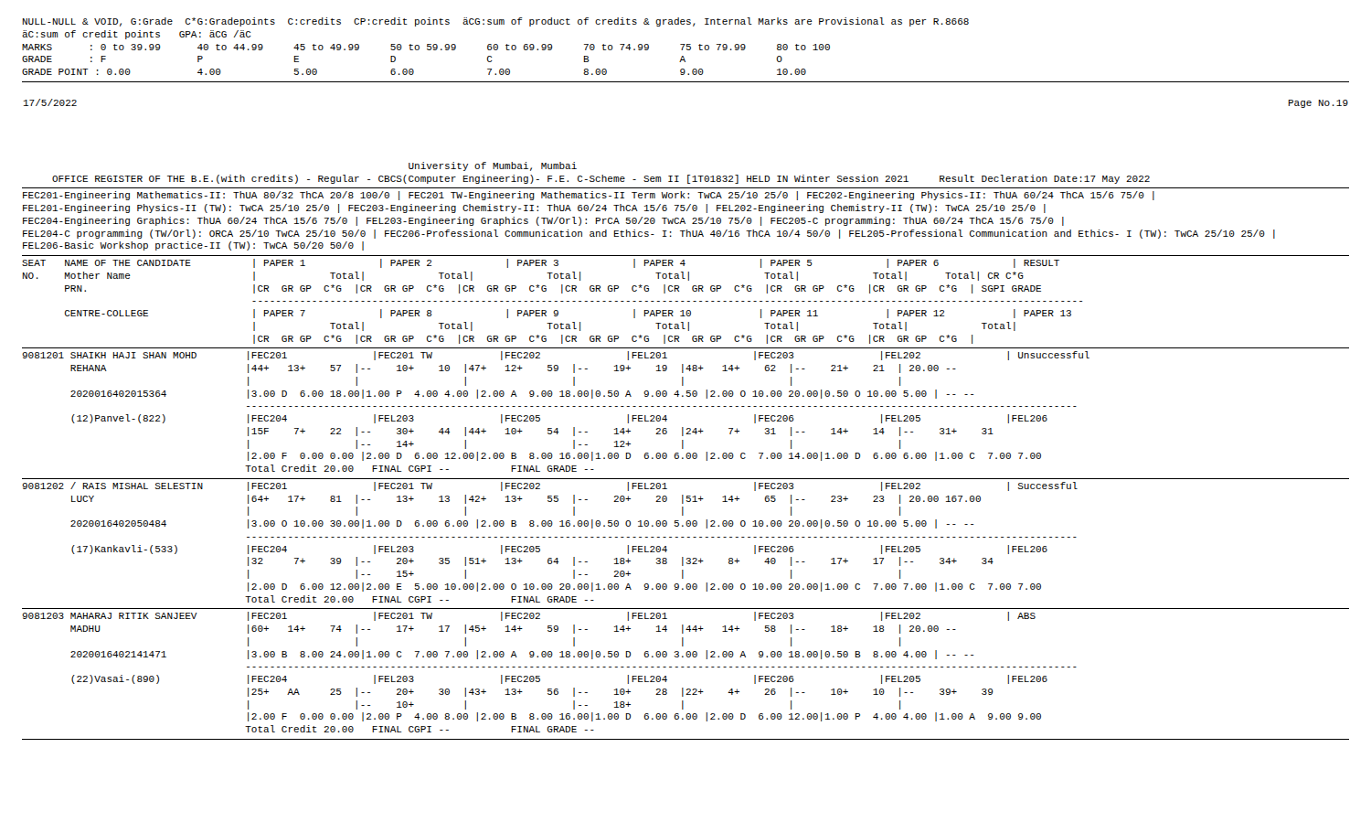NULL-NULL & VOID, G:Grade  C*G:Gradepoints  C:credits  CP:credit points  äCG:sum of product of credits & grades, Internal Marks are Provisional as per R.8668
äC:sum of credit points   GPA: äCG /äC
MARKS      : 0 to 39.99      40 to 44.99     45 to 49.99     50 to 59.99     60 to 69.99     70 to 74.99     75 to 79.99     80 to 100
GRADE      : F               P               E               D               C               B               A               O
GRADE POINT : 0.00           4.00            5.00            6.00            7.00            8.00            9.00            10.00
| 17/5/2022 | Page No.19 |
                                                                University of Mumbai, Mumbai
     OFFICE REGISTER OF THE B.E.(with credits) - Regular - CBCS(Computer Engineering)- F.E. C-Scheme - Sem II [1T01832] HELD IN Winter Session 2021     Result Decleration Date:17 May 2022
FEC201-Engineering Mathematics-II: ThUA 80/32 ThCA 20/8 100/0 | FEC201 TW-Engineering Mathematics-II Term Work: TwCA 25/10 25/0 | FEC202-Engineering Physics-II: ThUA 60/24 ThCA 15/6 75/0 |
FEL201-Engineering Physics-II (TW): TwCA 25/10 25/0 | FEC203-Engineering Chemistry-II: ThUA 60/24 ThCA 15/6 75/0 | FEL202-Engineering Chemistry-II (TW): TwCA 25/10 25/0 |
FEC204-Engineering Graphics: ThUA 60/24 ThCA 15/6 75/0 | FEL203-Engineering Graphics (TW/Orl): PrCA 50/20 TwCA 25/10 75/0 | FEC205-C programming: ThUA 60/24 ThCA 15/6 75/0 |
FEL204-C programming (TW/Orl): ORCA 25/10 TwCA 25/10 50/0 | FEC206-Professional Communication and Ethics- I: ThUA 40/16 ThCA 10/4 50/0 | FEL205-Professional Communication and Ethics- I (TW): TwCA 25/10 25/0 |
FEL206-Basic Workshop practice-II (TW): TwCA 50/20 50/0 |
SEAT   NAME OF THE CANDIDATE          | PAPER 1            | PAPER 2            | PAPER 3            | PAPER 4            | PAPER 5            | PAPER 6            | RESULT
NO.    Mother Name                    |            Total|            Total|            Total|            Total|            Total|            Total|      Total| CR C*G
       PRN.                           |CR  GR GP  C*G  |CR  GR GP  C*G  |CR  GR GP  C*G  |CR  GR GP  C*G  |CR  GR GP  C*G  |CR  GR GP  C*G  |CR  GR GP  C*G  | SGPI GRADE
                                      ------------------------------------------------------------------------------------------------------------------------------------------
       CENTRE-COLLEGE                 | PAPER 7            | PAPER 8            | PAPER 9            | PAPER 10           | PAPER 11           | PAPER 12           | PAPER 13
                                      |            Total|            Total|            Total|            Total|            Total|            Total|            Total|
                                      |CR  GR GP  C*G  |CR  GR GP  C*G  |CR  GR GP  C*G  |CR  GR GP  C*G  |CR  GR GP  C*G  |CR  GR GP  C*G  |CR  GR GP  C*G  |
9081201 SHAIKH HAJI SHAN MOHD        |FEC201              |FEC201 TW           |FEC202              |FEL201              |FEC203              |FEL202              | Unsuccessful
        REHANA                       |44+   13+    57  |--    10+    10  |47+   12+    59  |--    19+    19  |48+   14+    62  |--    21+    21  | 20.00 --
                                     |                 |                 |                 |                 |                 |                 |
        2020016402015364             |3.00 D  6.00 18.00|1.00 P  4.00 4.00 |2.00 A  9.00 18.00|0.50 A  9.00 4.50 |2.00 O 10.00 20.00|0.50 O 10.00 5.00 | -- --
                                     ------------------------------------------------------------------------------------------------------------------------------------------
        (12)Panvel-(822)             |FEC204              |FEL203              |FEC205              |FEL204              |FEC206              |FEL205              |FEL206
                                     |15F    7+    22  |--    30+    44  |44+   10+    54  |--    14+    26  |24+    7+    31  |--    14+    14  |--    31+    31
                                     |                 |--    14+        |                 |--    12+        |                 |                 |
                                     |2.00 F  0.00 0.00 |2.00 D  6.00 12.00|2.00 B  8.00 16.00|1.00 D  6.00 6.00 |2.00 C  7.00 14.00|1.00 D  6.00 6.00 |1.00 C  7.00 7.00
                                     Total Credit 20.00   FINAL CGPI --          FINAL GRADE --
9081202 / RAIS MISHAL SELESTIN       |FEC201              |FEC201 TW           |FEC202              |FEL201              |FEC203              |FEL202              | Successful
        LUCY                         |64+   17+    81  |--    13+    13  |42+   13+    55  |--    20+    20  |51+   14+    65  |--    23+    23  | 20.00 167.00
                                     |                 |                 |                 |                 |                 |                 |
        2020016402050484             |3.00 O 10.00 30.00|1.00 D  6.00 6.00 |2.00 B  8.00 16.00|0.50 O 10.00 5.00 |2.00 O 10.00 20.00|0.50 O 10.00 5.00 | -- --
                                     ------------------------------------------------------------------------------------------------------------------------------------------
        (17)Kankavli-(533)           |FEC204              |FEL203              |FEC205              |FEL204              |FEC206              |FEL205              |FEL206
                                     |32     7+    39  |--    20+    35  |51+   13+    64  |--    18+    38  |32+    8+    40  |--    17+    17  |--    34+    34
                                     |                 |--    15+        |                 |--    20+        |                 |                 |
                                     |2.00 D  6.00 12.00|2.00 E  5.00 10.00|2.00 O 10.00 20.00|1.00 A  9.00 9.00 |2.00 O 10.00 20.00|1.00 C  7.00 7.00 |1.00 C  7.00 7.00
                                     Total Credit 20.00   FINAL CGPI --          FINAL GRADE --
9081203 MAHARAJ RITIK SANJEEV        |FEC201              |FEC201 TW           |FEC202              |FEL201              |FEC203              |FEL202              | ABS
        MADHU                        |60+   14+    74  |--    17+    17  |45+   14+    59  |--    14+    14  |44+   14+    58  |--    18+    18  | 20.00 --
                                     |                 |                 |                 |                 |                 |                 |
        2020016402141471             |3.00 B  8.00 24.00|1.00 C  7.00 7.00 |2.00 A  9.00 18.00|0.50 D  6.00 3.00 |2.00 A  9.00 18.00|0.50 B  8.00 4.00 | -- --
                                     ------------------------------------------------------------------------------------------------------------------------------------------
        (22)Vasai-(890)              |FEC204              |FEL203              |FEC205              |FEL204              |FEC206              |FEL205              |FEL206
                                     |25+   AA     25  |--    20+    30  |43+   13+    56  |--    10+    28  |22+    4+    26  |--    10+    10  |--    39+    39
                                     |                 |--    10+        |                 |--    18+        |                 |                 |
                                     |2.00 F  0.00 0.00 |2.00 P  4.00 8.00 |2.00 B  8.00 16.00|1.00 D  6.00 6.00 |2.00 D  6.00 12.00|1.00 P  4.00 4.00 |1.00 A  9.00 9.00
                                     Total Credit 20.00   FINAL CGPI --          FINAL GRADE --